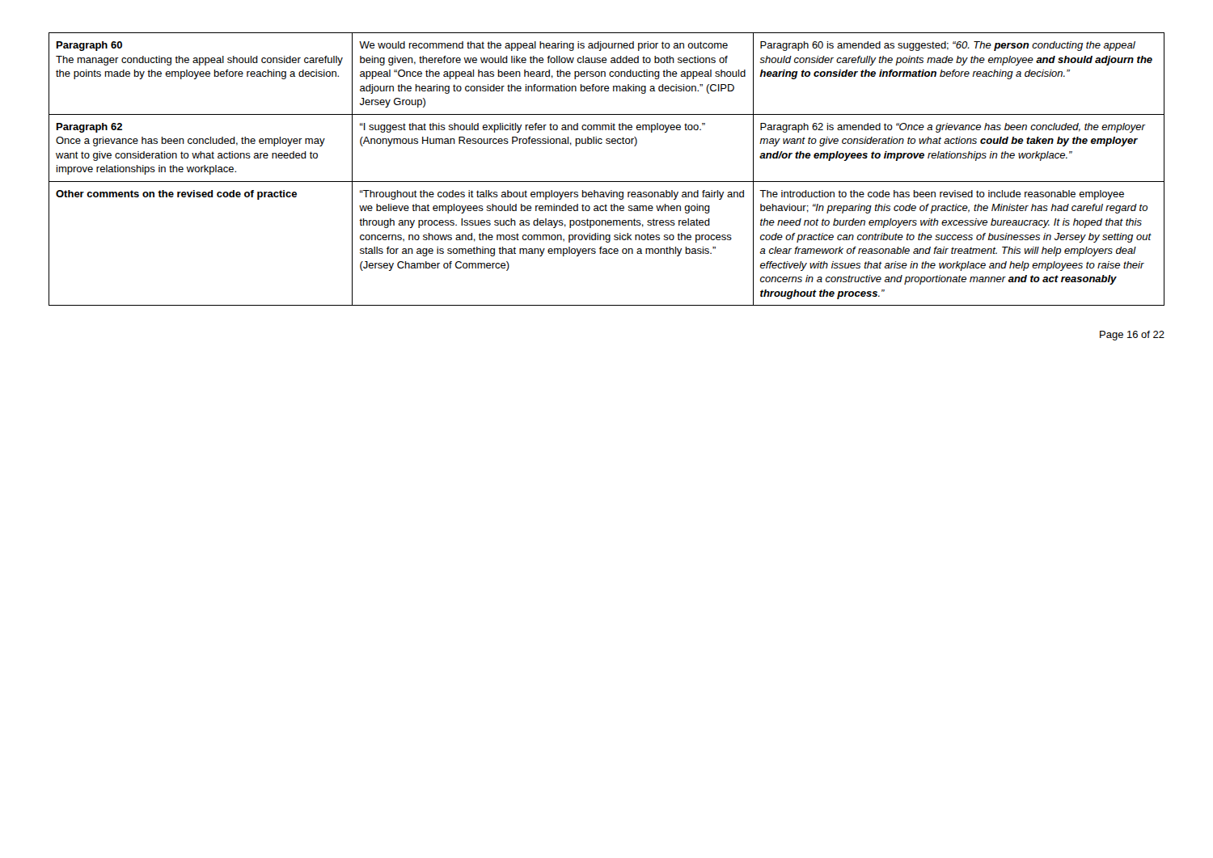| Paragraph 60 The manager conducting the appeal should consider carefully the points made by the employee before reaching a decision. | We would recommend that the appeal hearing is adjourned prior to an outcome being given, therefore we would like the follow clause added to both sections of appeal “Once the appeal has been heard, the person conducting the appeal should adjourn the hearing to consider the information before making a decision.” (CIPD Jersey Group) | Paragraph 60 is amended as suggested; “60. The person conducting the appeal should consider carefully the points made by the employee and should adjourn the hearing to consider the information before reaching a decision.” |
| Paragraph 62 Once a grievance has been concluded, the employer may want to give consideration to what actions are needed to improve relationships in the workplace. | “I suggest that this should explicitly refer to and commit the employee too.” (Anonymous Human Resources Professional, public sector) | Paragraph 62 is amended to “Once a grievance has been concluded, the employer may want to give consideration to what actions could be taken by the employer and/or the employees to improve relationships in the workplace.” |
| Other comments on the revised code of practice | “Throughout the codes it talks about employers behaving reasonably and fairly and we believe that employees should be reminded to act the same when going through any process. Issues such as delays, postponements, stress related concerns, no shows and, the most common, providing sick notes so the process stalls for an age is something that many employers face on a monthly basis.” (Jersey Chamber of Commerce) | The introduction to the code has been revised to include reasonable employee behaviour; “In preparing this code of practice, the Minister has had careful regard to the need not to burden employers with excessive bureaucracy. It is hoped that this code of practice can contribute to the success of businesses in Jersey by setting out a clear framework of reasonable and fair treatment. This will help employers deal effectively with issues that arise in the workplace and help employees to raise their concerns in a constructive and proportionate manner and to act reasonably throughout the process .” |
Page 16 of 22